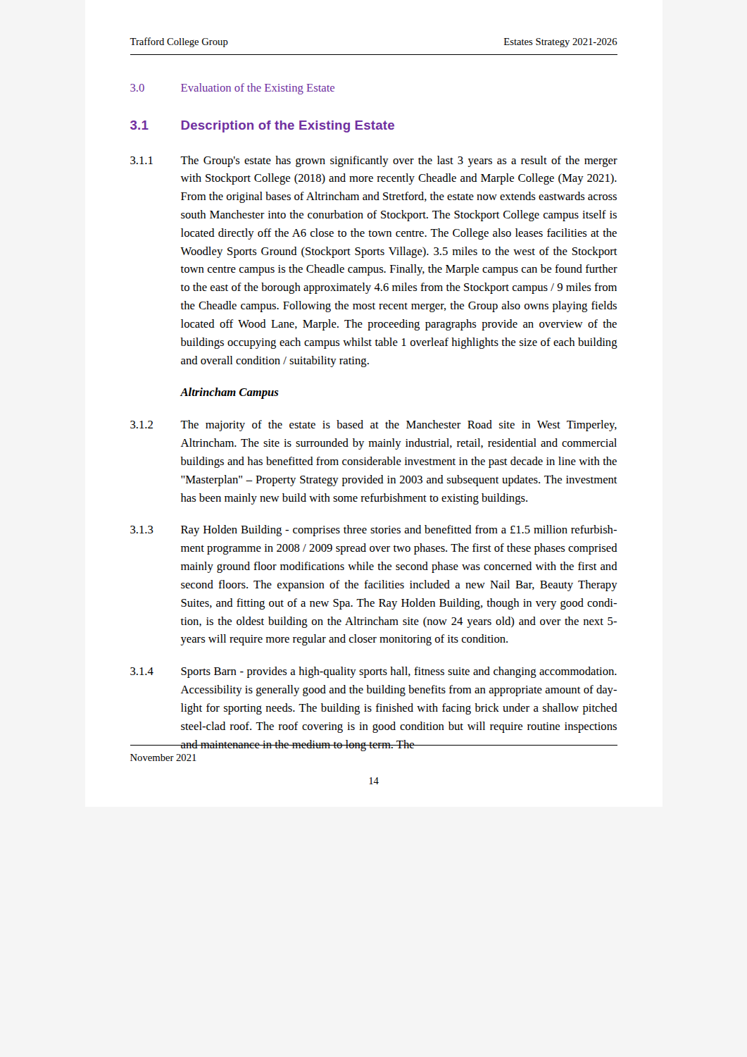Trafford College Group
Estates Strategy 2021-2026
3.0 Evaluation of the Existing Estate
3.1 Description of the Existing Estate
3.1.1
The Group's estate has grown significantly over the last 3 years as a result of the merger with Stockport College (2018) and more recently Cheadle and Marple College (May 2021). From the original bases of Altrincham and Stretford, the estate now extends eastwards across south Manchester into the conurbation of Stockport. The Stockport College campus itself is located directly off the A6 close to the town centre. The College also leases facilities at the Woodley Sports Ground (Stockport Sports Village). 3.5 miles to the west of the Stockport town centre campus is the Cheadle campus. Finally, the Marple campus can be found further to the east of the borough approximately 4.6 miles from the Stockport campus / 9 miles from the Cheadle campus. Following the most recent merger, the Group also owns playing fields located off Wood Lane, Marple. The proceeding paragraphs provide an overview of the buildings occupying each campus whilst table 1 overleaf highlights the size of each building and overall condition / suitability rating.
Altrincham Campus
3.1.2
The majority of the estate is based at the Manchester Road site in West Timperley, Altrincham. The site is surrounded by mainly industrial, retail, residential and commercial buildings and has benefitted from considerable investment in the past decade in line with the "Masterplan" – Property Strategy provided in 2003 and subsequent updates. The investment has been mainly new build with some refurbishment to existing buildings.
3.1.3
Ray Holden Building - comprises three stories and benefitted from a £1.5 million refurbishment programme in 2008 / 2009 spread over two phases. The first of these phases comprised mainly ground floor modifications while the second phase was concerned with the first and second floors. The expansion of the facilities included a new Nail Bar, Beauty Therapy Suites, and fitting out of a new Spa. The Ray Holden Building, though in very good condition, is the oldest building on the Altrincham site (now 24 years old) and over the next 5-years will require more regular and closer monitoring of its condition.
3.1.4
Sports Barn - provides a high-quality sports hall, fitness suite and changing accommodation. Accessibility is generally good and the building benefits from an appropriate amount of daylight for sporting needs. The building is finished with facing brick under a shallow pitched steel-clad roof. The roof covering is in good condition but will require routine inspections and maintenance in the medium to long term. The
November 2021
14